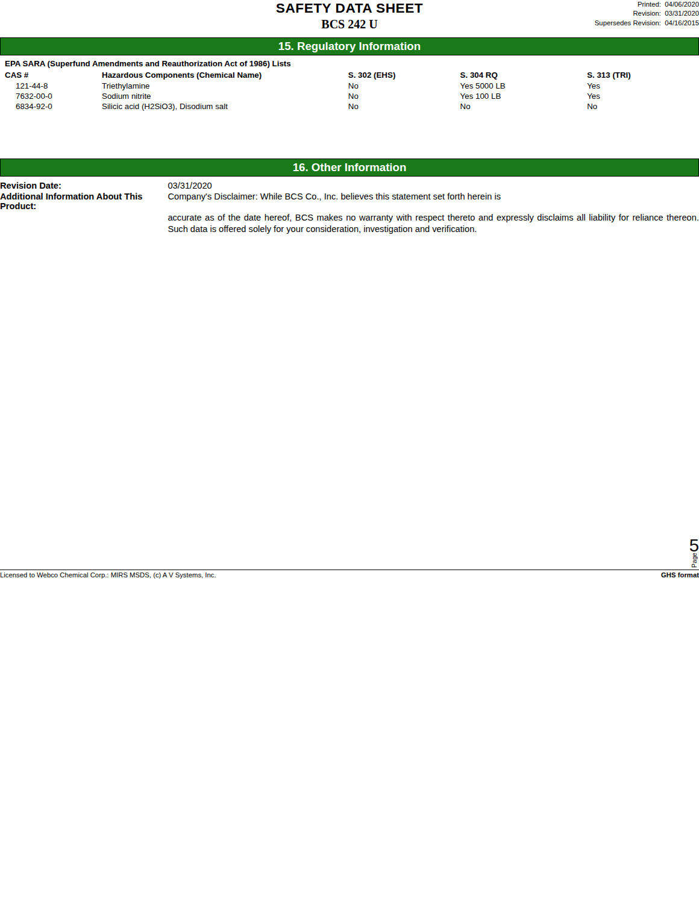Printed: 04/06/2020
Revision: 03/31/2020
Supersedes Revision: 04/16/2015
SAFETY DATA SHEET
BCS 242 U
15. Regulatory Information
EPA SARA (Superfund Amendments and Reauthorization Act of 1986) Lists
| CAS # | Hazardous Components (Chemical Name) | S. 302 (EHS) | S. 304 RQ | S. 313 (TRI) |
| --- | --- | --- | --- | --- |
| 121-44-8 | Triethylamine | No | Yes 5000 LB | Yes |
| 7632-00-0 | Sodium nitrite | No | Yes 100 LB | Yes |
| 6834-92-0 | Silicic acid (H2SiO3), Disodium salt | No | No | No |
16. Other Information
| Revision Date: | 03/31/2020 |
| Additional Information About This Product: | Company's Disclaimer: While BCS Co., Inc. believes this statement set forth herein is |
| | accurate as of the date hereof, BCS makes no warranty with respect thereto and expressly disclaims all liability for reliance thereon. Such data is offered solely for your consideration, investigation and verification. |
5
Page
Licensed to Webco Chemical Corp.: MIRS MSDS, (c) A V Systems, Inc. GHS format